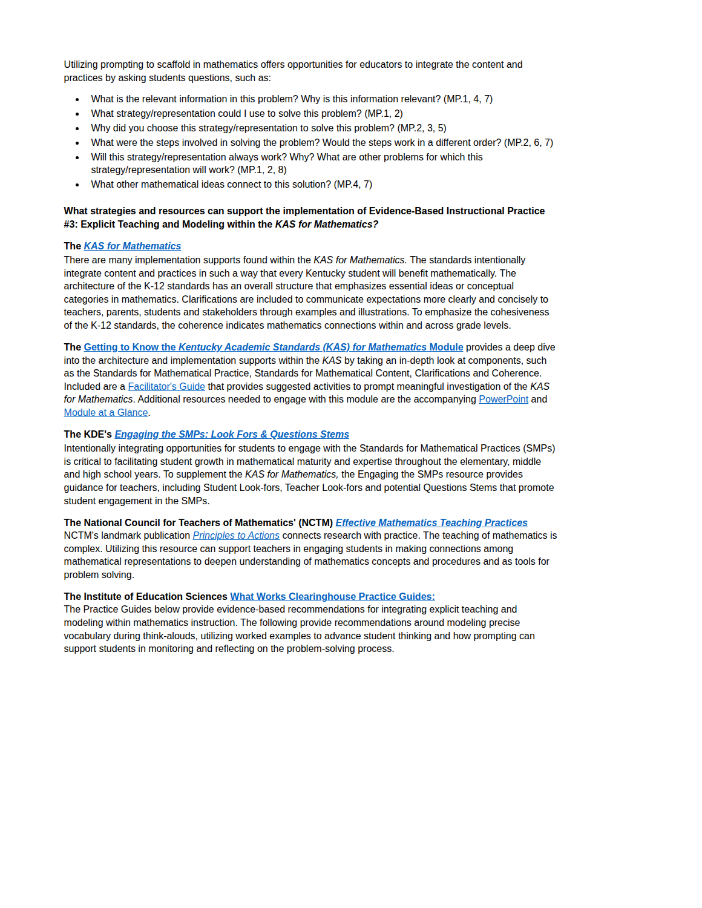Utilizing prompting to scaffold in mathematics offers opportunities for educators to integrate the content and practices by asking students questions, such as:
What is the relevant information in this problem? Why is this information relevant? (MP.1, 4, 7)
What strategy/representation could I use to solve this problem? (MP.1, 2)
Why did you choose this strategy/representation to solve this problem? (MP.2, 3, 5)
What were the steps involved in solving the problem? Would the steps work in a different order? (MP.2, 6, 7)
Will this strategy/representation always work? Why? What are other problems for which this strategy/representation will work? (MP.1, 2, 8)
What other mathematical ideas connect to this solution? (MP.4, 7)
What strategies and resources can support the implementation of Evidence-Based Instructional Practice #3: Explicit Teaching and Modeling within the KAS for Mathematics?
The KAS for Mathematics
There are many implementation supports found within the KAS for Mathematics. The standards intentionally integrate content and practices in such a way that every Kentucky student will benefit mathematically. The architecture of the K-12 standards has an overall structure that emphasizes essential ideas or conceptual categories in mathematics. Clarifications are included to communicate expectations more clearly and concisely to teachers, parents, students and stakeholders through examples and illustrations. To emphasize the cohesiveness of the K-12 standards, the coherence indicates mathematics connections within and across grade levels.
The Getting to Know the Kentucky Academic Standards (KAS) for Mathematics Module provides a deep dive into the architecture and implementation supports within the KAS by taking an in-depth look at components, such as the Standards for Mathematical Practice, Standards for Mathematical Content, Clarifications and Coherence. Included are a Facilitator's Guide that provides suggested activities to prompt meaningful investigation of the KAS for Mathematics. Additional resources needed to engage with this module are the accompanying PowerPoint and Module at a Glance.
The KDE's Engaging the SMPs: Look Fors & Questions Stems
Intentionally integrating opportunities for students to engage with the Standards for Mathematical Practices (SMPs) is critical to facilitating student growth in mathematical maturity and expertise throughout the elementary, middle and high school years. To supplement the KAS for Mathematics, the Engaging the SMPs resource provides guidance for teachers, including Student Look-fors, Teacher Look-fors and potential Questions Stems that promote student engagement in the SMPs.
The National Council for Teachers of Mathematics' (NCTM) Effective Mathematics Teaching Practices
NCTM's landmark publication Principles to Actions connects research with practice. The teaching of mathematics is complex. Utilizing this resource can support teachers in engaging students in making connections among mathematical representations to deepen understanding of mathematics concepts and procedures and as tools for problem solving.
The Institute of Education Sciences What Works Clearinghouse Practice Guides:
The Practice Guides below provide evidence-based recommendations for integrating explicit teaching and modeling within mathematics instruction. The following provide recommendations around modeling precise vocabulary during think-alouds, utilizing worked examples to advance student thinking and how prompting can support students in monitoring and reflecting on the problem-solving process.